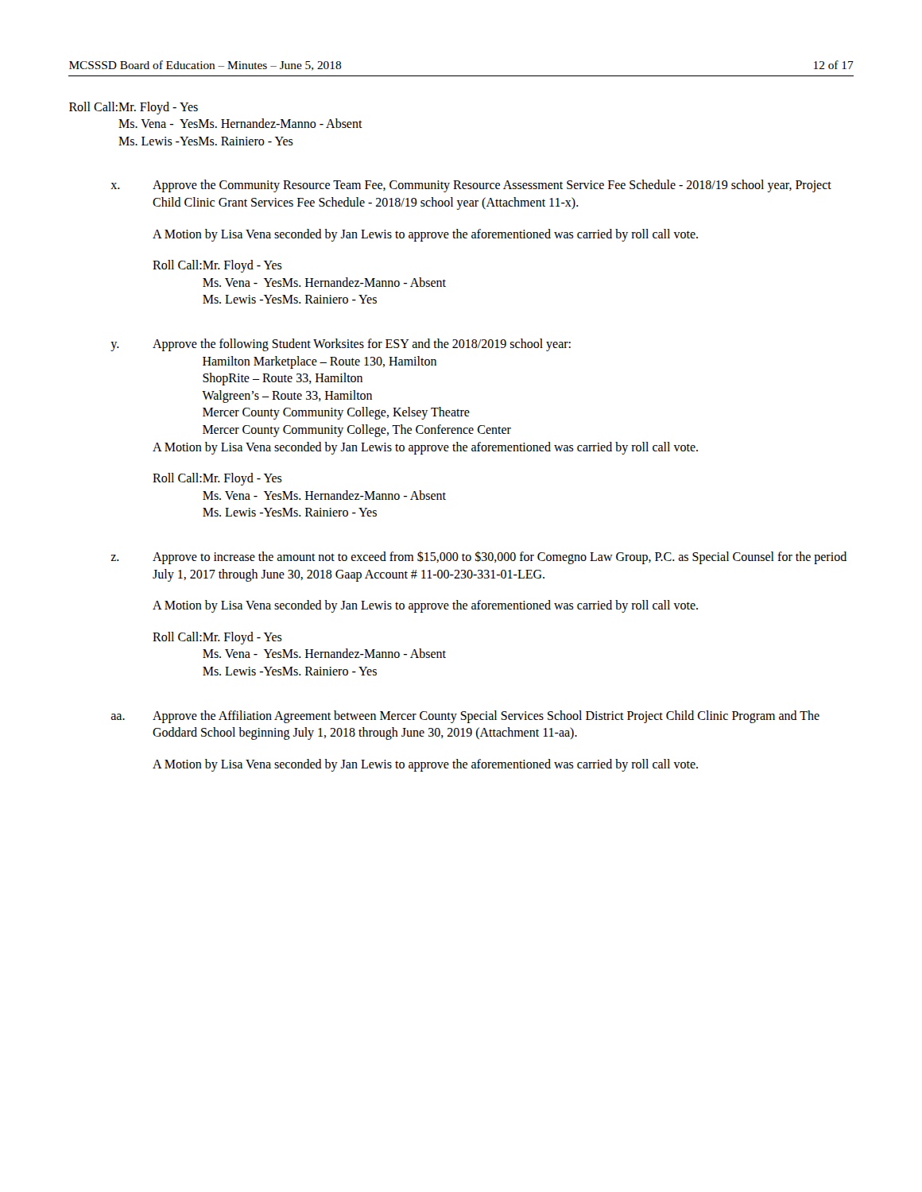MCSSSD Board of Education – Minutes – June 5, 2018 12 of 17
| Roll Call: | Mr. Floyd - | Yes | |
| | Ms. Vena - | Yes | Ms. Hernandez-Manno - Absent |
| | Ms. Lewis - | Yes | Ms. Rainiero - Yes |
x.
Approve the Community Resource Team Fee, Community Resource Assessment Service Fee Schedule - 2018/19 school year, Project Child Clinic Grant Services Fee Schedule - 2018/19 school year (Attachment 11-x).
A Motion by Lisa Vena seconded by Jan Lewis to approve the aforementioned was carried by roll call vote.
| Roll Call: | Mr. Floyd - | Yes | |
| | Ms. Vena - | Yes | Ms. Hernandez-Manno - Absent |
| | Ms. Lewis - | Yes | Ms. Rainiero - Yes |
y.
Approve the following Student Worksites for ESY and the 2018/2019 school year:
Hamilton Marketplace – Route 130, Hamilton
ShopRite – Route 33, Hamilton
Walgreen’s – Route 33, Hamilton
Mercer County Community College, Kelsey Theatre
Mercer County Community College, The Conference Center
A Motion by Lisa Vena seconded by Jan Lewis to approve the aforementioned was carried by roll call vote.
| Roll Call: | Mr. Floyd - | Yes | |
| | Ms. Vena - | Yes | Ms. Hernandez-Manno - Absent |
| | Ms. Lewis - | Yes | Ms. Rainiero - Yes |
z.
Approve to increase the amount not to exceed from $15,000 to $30,000 for Comegno Law Group, P.C. as Special Counsel for the period July 1, 2017 through June 30, 2018 Gaap Account # 11-00-230-331-01-LEG.
A Motion by Lisa Vena seconded by Jan Lewis to approve the aforementioned was carried by roll call vote.
| Roll Call: | Mr. Floyd - | Yes | |
| | Ms. Vena - | Yes | Ms. Hernandez-Manno - Absent |
| | Ms. Lewis - | Yes | Ms. Rainiero - Yes |
aa.
Approve the Affiliation Agreement between Mercer County Special Services School District Project Child Clinic Program and The Goddard School beginning July 1, 2018 through June 30, 2019 (Attachment 11-aa).
A Motion by Lisa Vena seconded by Jan Lewis to approve the aforementioned was carried by roll call vote.